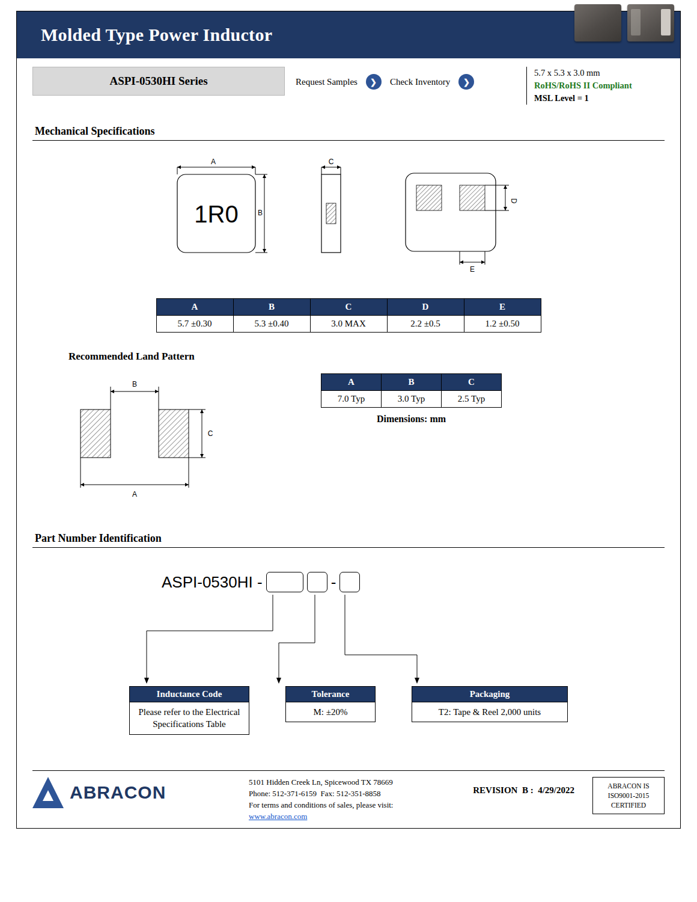Molded Type Power Inductor
ASPI-0530HI Series
Request Samples❯ Check Inventory❯
5.7 x 5.3 x 3.0 mm
RoHS/RoHS II Compliant
MSL Level = 1
Mechanical Specifications
A 1R0 B C D E
| A | B | C | D | E |
| --- | --- | --- | --- | --- |
| 5.7 ±0.30 | 5.3 ±0.40 | 3.0 MAX | 2.2 ±0.5 | 1.2 ±0.50 |
Recommended Land Pattern
B C A
| A | B | C |
| --- | --- | --- |
| 7.0 Typ | 3.0 Typ | 2.5 Typ |
Dimensions: mm
Part Number Identification
ASPI-0530HI - -
Inductance Code
Please refer to the Electrical Specifications Table
Tolerance
M: ±20%
Packaging
T2: Tape & Reel 2,000 units
ABRACON
5101 Hidden Creek Ln, Spicewood TX 78669
Phone: 512-371-6159 Fax: 512-351-8858
For terms and conditions of sales, please visit:
www.abracon.com
REVISION B : 4/29/2022
ABRACON IS
ISO9001-2015
CERTIFIED